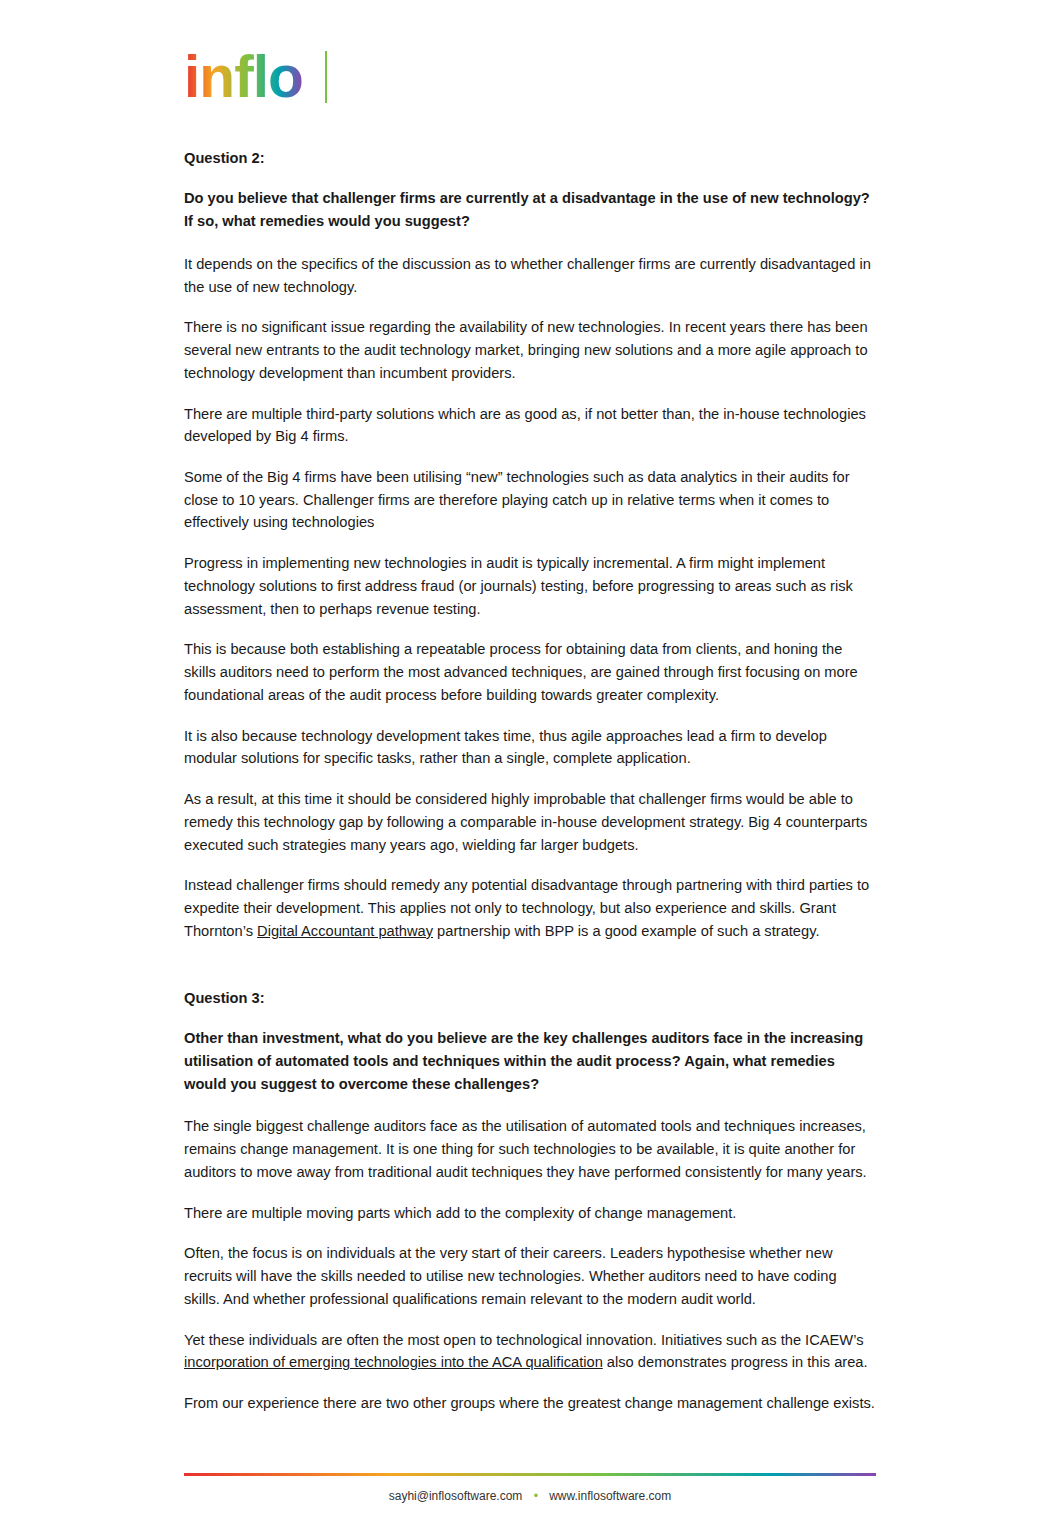inflo
Question 2:
Do you believe that challenger firms are currently at a disadvantage in the use of new technology? If so, what remedies would you suggest?
It depends on the specifics of the discussion as to whether challenger firms are currently disadvantaged in the use of new technology.
There is no significant issue regarding the availability of new technologies. In recent years there has been several new entrants to the audit technology market, bringing new solutions and a more agile approach to technology development than incumbent providers.
There are multiple third-party solutions which are as good as, if not better than, the in-house technologies developed by Big 4 firms.
Some of the Big 4 firms have been utilising “new” technologies such as data analytics in their audits for close to 10 years. Challenger firms are therefore playing catch up in relative terms when it comes to effectively using technologies
Progress in implementing new technologies in audit is typically incremental. A firm might implement technology solutions to first address fraud (or journals) testing, before progressing to areas such as risk assessment, then to perhaps revenue testing.
This is because both establishing a repeatable process for obtaining data from clients, and honing the skills auditors need to perform the most advanced techniques, are gained through first focusing on more foundational areas of the audit process before building towards greater complexity.
It is also because technology development takes time, thus agile approaches lead a firm to develop modular solutions for specific tasks, rather than a single, complete application.
As a result, at this time it should be considered highly improbable that challenger firms would be able to remedy this technology gap by following a comparable in-house development strategy. Big 4 counterparts executed such strategies many years ago, wielding far larger budgets.
Instead challenger firms should remedy any potential disadvantage through partnering with third parties to expedite their development. This applies not only to technology, but also experience and skills. Grant Thornton’s Digital Accountant pathway partnership with BPP is a good example of such a strategy.
Question 3:
Other than investment, what do you believe are the key challenges auditors face in the increasing utilisation of automated tools and techniques within the audit process? Again, what remedies would you suggest to overcome these challenges?
The single biggest challenge auditors face as the utilisation of automated tools and techniques increases, remains change management. It is one thing for such technologies to be available, it is quite another for auditors to move away from traditional audit techniques they have performed consistently for many years.
There are multiple moving parts which add to the complexity of change management.
Often, the focus is on individuals at the very start of their careers. Leaders hypothesise whether new recruits will have the skills needed to utilise new technologies. Whether auditors need to have coding skills. And whether professional qualifications remain relevant to the modern audit world.
Yet these individuals are often the most open to technological innovation. Initiatives such as the ICAEW’s incorporation of emerging technologies into the ACA qualification also demonstrates progress in this area.
From our experience there are two other groups where the greatest change management challenge exists.
sayhi@inflosoftware.com • www.inflosoftware.com